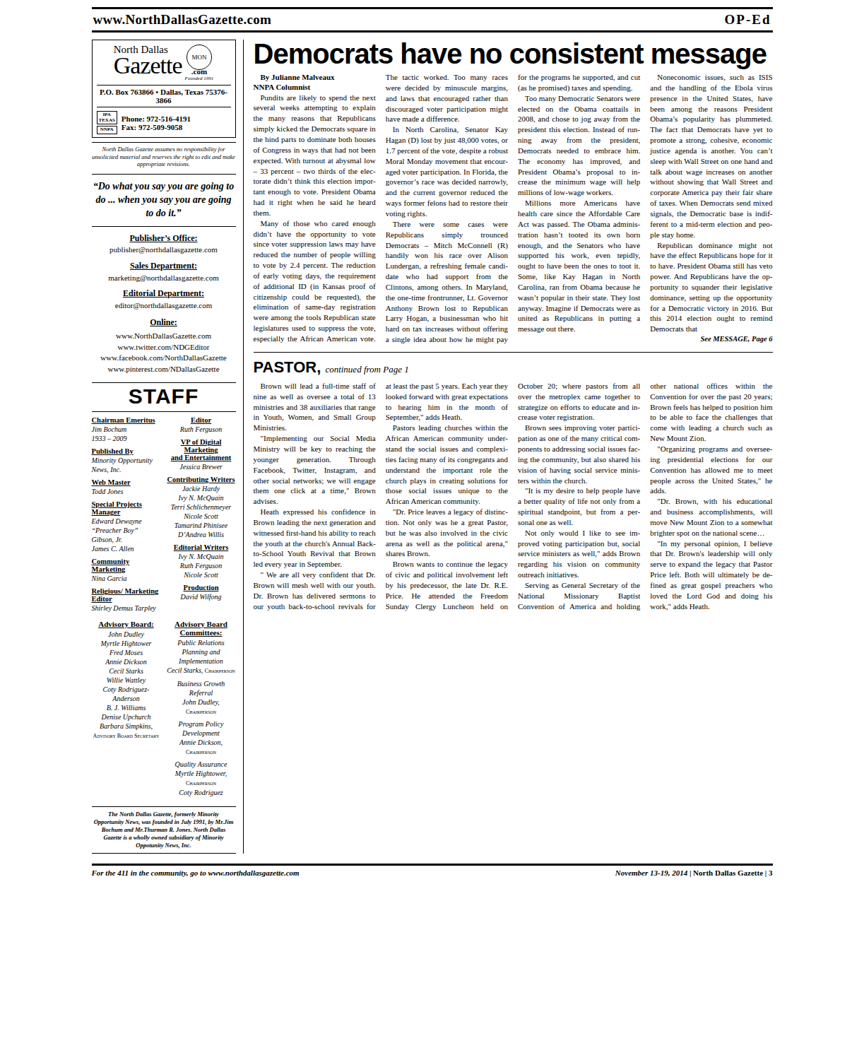www.NorthDallasGazette.com
OP-Ed
North Dallas
Gazette
MON
.com
Founded 1991
P.O. Box 763866 • Dallas, Texas 75376-3866
IPA
TEXAS
NNPA
Phone: 972-516-4191
Fax: 972-509-9058
North Dallas Gazette assumes no responsibility for unsolicited material and reserves the right to edit and make appropriate revisions.
“Do what you say you are going to do ... when you say you are going to do it.”
Publisher’s Office:
publisher@northdallasgazette.com
Sales Department:
marketing@northdallasgazette.com
Editorial Department:
editor@northdallasgazette.com
Online:
www.NorthDallasGazette.com
www.twitter.com/NDGEditor
www.facebook.com/NorthDallasGazette
www.pinterest.com/NDallasGazette
STAFF
Chairman Emeritus
Jim Bochum
1933 – 2009
Published By
Minority Opportunity News, Inc.
Web Master
Todd Jones
Special Projects Manager
Edward Dewayne
“Preacher Boy” Gibson, Jr.
James C. Allen
Community Marketing
Nina Garcia
Religious/ Marketing Editor
Shirley Demus Tarpley
Editor
Ruth Ferguson
VP of Digital Marketing
and Entertainment
Jessica Brewer
Contributing Writers
Jackie Hardy
Ivy N. McQuain
Terri Schlichenmeyer
Nicole Scott
Tamarind Phinisee
D’Andrea Willis
Editorial Writers
Ivy N. McQuain
Ruth Ferguson
Nicole Scott
Production
David Wilfong
Advisory Board:
John Dudley
Myrtle Hightower
Fred Moses
Annie Dickson
Cecil Starks
Willie Wattley
Coty Rodriguez-Anderson
B. J. Williams
Denise Upchurch
Barbara Simpkins,
Advisory Board Secretary
Advisory Board Committees:
Public Relations Planning and Implementation
Cecil Starks, Chairperson
Business Growth Referral
John Dudley, Chairperson
Program Policy Development
Annie Dickson, Chairperson
Quality Assurance
Myrtle Hightower, Chairperson
Coty Rodriguez
The North Dallas Gazette, formerly Minority Opportunity News, was founded in July 1991, by Mr.Jim Bochum and Mr.Thurman R. Jones. North Dallas Gazette is a wholly owned subsidiary of Minority Oppotunity News, Inc.
Democrats have no consistent message
By Julianne Malveaux
NNPA Columnist
Pundits are likely to spend the next several weeks attempting to explain the many reasons that Republicans simply kicked the Democrats square in the hind parts to dominate both houses of Congress in ways that had not been expected. With turnout at abysmal low – 33 percent – two thirds of the electorate didn’t think this election important enough to vote. President Obama had it right when he said he heard them.
Many of those who cared enough didn’t have the opportunity to vote since voter suppression laws may have reduced the number of people willing to vote by 2.4 percent. The reduction of early voting days, the requirement of additional ID (in Kansas proof of citizenship could be requested), the elimination of same-day registration were among the tools Republican state legislatures used to suppress the vote, especially the African American vote. The tactic worked. Too many races were decided by minuscule margins, and laws that encouraged rather than discouraged voter participation might have made a difference.
In North Carolina, Senator Kay Hagan (D) lost by just 48,000 votes, or 1.7 percent of the vote, despite a robust Moral Monday movement that encouraged voter participation. In Florida, the governor’s race was decided narrowly, and the current governor reduced the ways former felons had to restore their voting rights.
There were some cases were Republicans simply trounced Democrats – Mitch McConnell (R) handily won his race over Alison Lundergan, a refreshing female candidate who had support from the Clintons, among others. In Maryland, the one-time frontrunner, Lt. Governor Anthony Brown lost to Republican Larry Hogan, a businessman who hit hard on tax increases without offering a single idea about how he might pay for the programs he supported, and cut (as he promised) taxes and spending.
Too many Democratic Senators were elected on the Obama coattails in 2008, and chose to jog away from the president this election. Instead of running away from the president, Democrats needed to embrace him. The economy has improved, and President Obama’s proposal to increase the minimum wage will help millions of low-wage workers.
Millions more Americans have health care since the Affordable Care Act was passed. The Obama administration hasn’t tooted its own horn enough, and the Senators who have supported his work, even tepidly, ought to have been the ones to toot it. Some, like Kay Hagan in North Carolina, ran from Obama because he wasn’t popular in their state. They lost anyway. Imagine if Democrats were as united as Republicans in putting a message out there.
Noneconomic issues, such as ISIS and the handling of the Ebola virus presence in the United States, have been among the reasons President Obama’s popularity has plummeted. The fact that Democrats have yet to promote a strong, cohesive, economic justice agenda is another. You can’t sleep with Wall Street on one hand and talk about wage increases on another without showing that Wall Street and corporate America pay their fair share of taxes. When Democrats send mixed signals, the Democratic base is indifferent to a mid-term election and people stay home.
Republican dominance might not have the effect Republicans hope for it to have. President Obama still has veto power. And Republicans have the opportunity to squander their legislative dominance, setting up the opportunity for a Democratic victory in 2016. But this 2014 election ought to remind Democrats that
See MESSAGE, Page 6
PASTOR, continued from Page 1
Brown will lead a full-time staff of nine as well as oversee a total of 13 ministries and 38 auxiliaries that range in Youth, Women, and Small Group Ministries.
"Implementing our Social Media Ministry will be key to reaching the younger generation. Through Facebook, Twitter, Instagram, and other social networks; we will engage them one click at a time," Brown advises.
Heath expressed his confidence in Brown leading the next generation and witnessed first-hand his ability to reach the youth at the church's Annual Back-to-School Youth Revival that Brown led every year in September.
" We are all very confident that Dr. Brown will mesh well with our youth. Dr. Brown has delivered sermons to our youth back-to-school revivals for at least the past 5 years. Each year they looked forward with great expectations to hearing him in the month of September," adds Heath.
Pastors leading churches within the African American community understand the social issues and complexities facing many of its congregants and understand the important role the church plays in creating solutions for those social issues unique to the African American community.
"Dr. Price leaves a legacy of distinction. Not only was he a great Pastor, but he was also involved in the civic arena as well as the political arena," shares Brown.
Brown wants to continue the legacy of civic and political involvement left by his predecessor, the late Dr. R.E. Price. He attended the Freedom Sunday Clergy Luncheon held on October 20; where pastors from all over the metroplex came together to strategize on efforts to educate and increase voter registration.
Brown sees improving voter participation as one of the many critical components to addressing social issues facing the community, but also shared his vision of having social service ministers within the church.
"It is my desire to help people have a better quality of life not only from a spiritual standpoint, but from a personal one as well.
Not only would I like to see improved voting participation but, social service ministers as well," adds Brown regarding his vision on community outreach initiatives.
Serving as General Secretary of the National Missionary Baptist Convention of America and holding other national offices within the Convention for over the past 20 years; Brown feels has helped to position him to be able to face the challenges that come with leading a church such as New Mount Zion.
"Organizing programs and overseeing presidential elections for our Convention has allowed me to meet people across the United States," he adds.
"Dr. Brown, with his educational and business accomplishments, will move New Mount Zion to a somewhat brighter spot on the national scene…
"In my personal opinion, I believe that Dr. Brown's leadership will only serve to expand the legacy that Pastor Price left. Both will ultimately be defined as great gospel preachers who loved the Lord God and doing his work," adds Heath.
For the 411 in the community, go to www.northdallasgazette.com
November 13-19, 2014 | North Dallas Gazette | 3